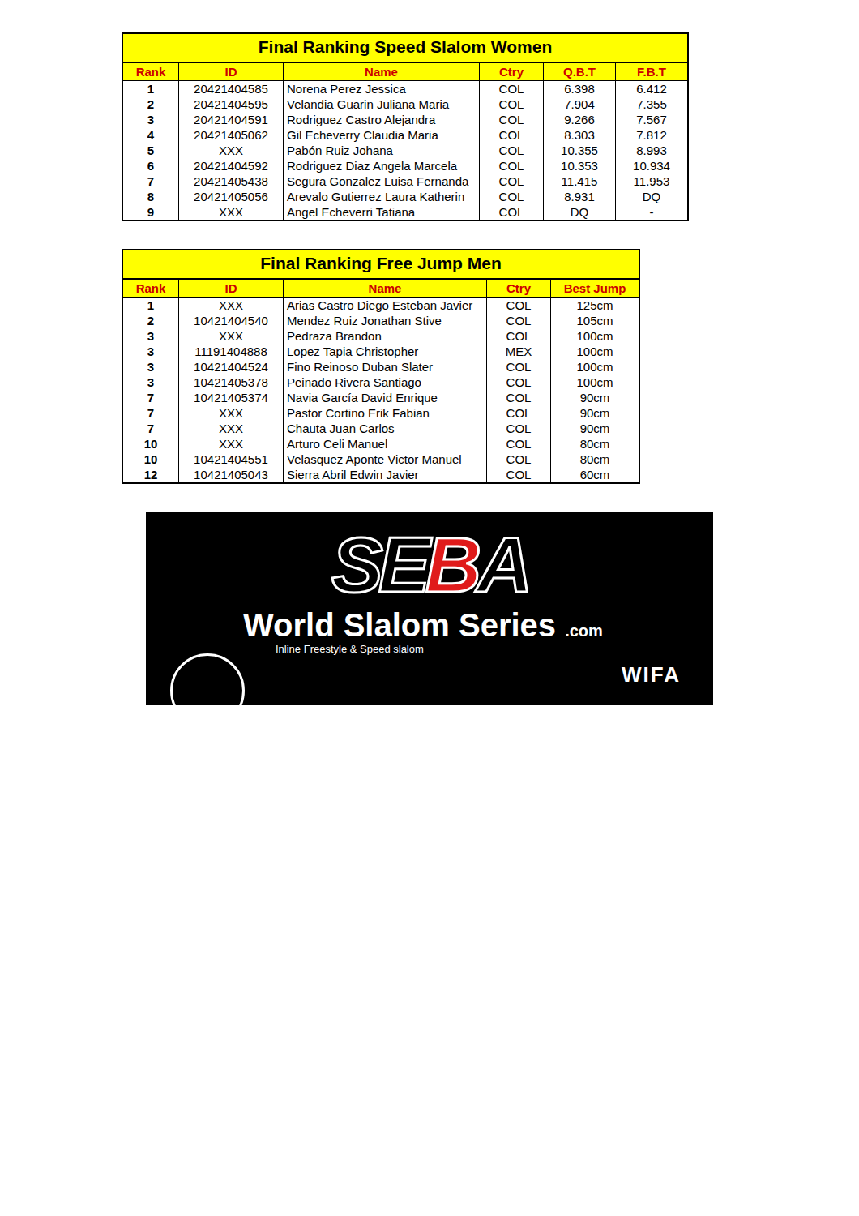Final Ranking Speed Slalom Women
| Rank | ID | Name | Ctry | Q.B.T | F.B.T |
| --- | --- | --- | --- | --- | --- |
| 1 | 20421404585 | Norena Perez Jessica | COL | 6.398 | 6.412 |
| 2 | 20421404595 | Velandia Guarin Juliana Maria | COL | 7.904 | 7.355 |
| 3 | 20421404591 | Rodriguez Castro Alejandra | COL | 9.266 | 7.567 |
| 4 | 20421405062 | Gil Echeverry Claudia Maria | COL | 8.303 | 7.812 |
| 5 | XXX | Pabón Ruiz Johana | COL | 10.355 | 8.993 |
| 6 | 20421404592 | Rodriguez Diaz Angela Marcela | COL | 10.353 | 10.934 |
| 7 | 20421405438 | Segura Gonzalez Luisa Fernanda | COL | 11.415 | 11.953 |
| 8 | 20421405056 | Arevalo Gutierrez Laura Katherin | COL | 8.931 | DQ |
| 9 | XXX | Angel Echeverri Tatiana | COL | DQ | - |
Final Ranking Free Jump Men
| Rank | ID | Name | Ctry | Best Jump |
| --- | --- | --- | --- | --- |
| 1 | XXX | Arias Castro Diego Esteban Javier | COL | 125cm |
| 2 | 10421404540 | Mendez Ruiz Jonathan Stive | COL | 105cm |
| 3 | XXX | Pedraza Brandon | COL | 100cm |
| 3 | 11191404888 | Lopez Tapia Christopher | MEX | 100cm |
| 3 | 10421404524 | Fino Reinoso Duban Slater | COL | 100cm |
| 3 | 10421405378 | Peinado Rivera Santiago | COL | 100cm |
| 7 | 10421405374 | Navia García David Enrique | COL | 90cm |
| 7 | XXX | Pastor Cortino Erik Fabian | COL | 90cm |
| 7 | XXX | Chauta Juan Carlos | COL | 90cm |
| 10 | XXX | Arturo Celi Manuel | COL | 80cm |
| 10 | 10421404551 | Velasquez Aponte Victor Manuel | COL | 80cm |
| 12 | 10421405043 | Sierra Abril Edwin Javier | COL | 60cm |
SEBA
World Slalom Series .com
Inline Freestyle & Speed slalom
WIFA